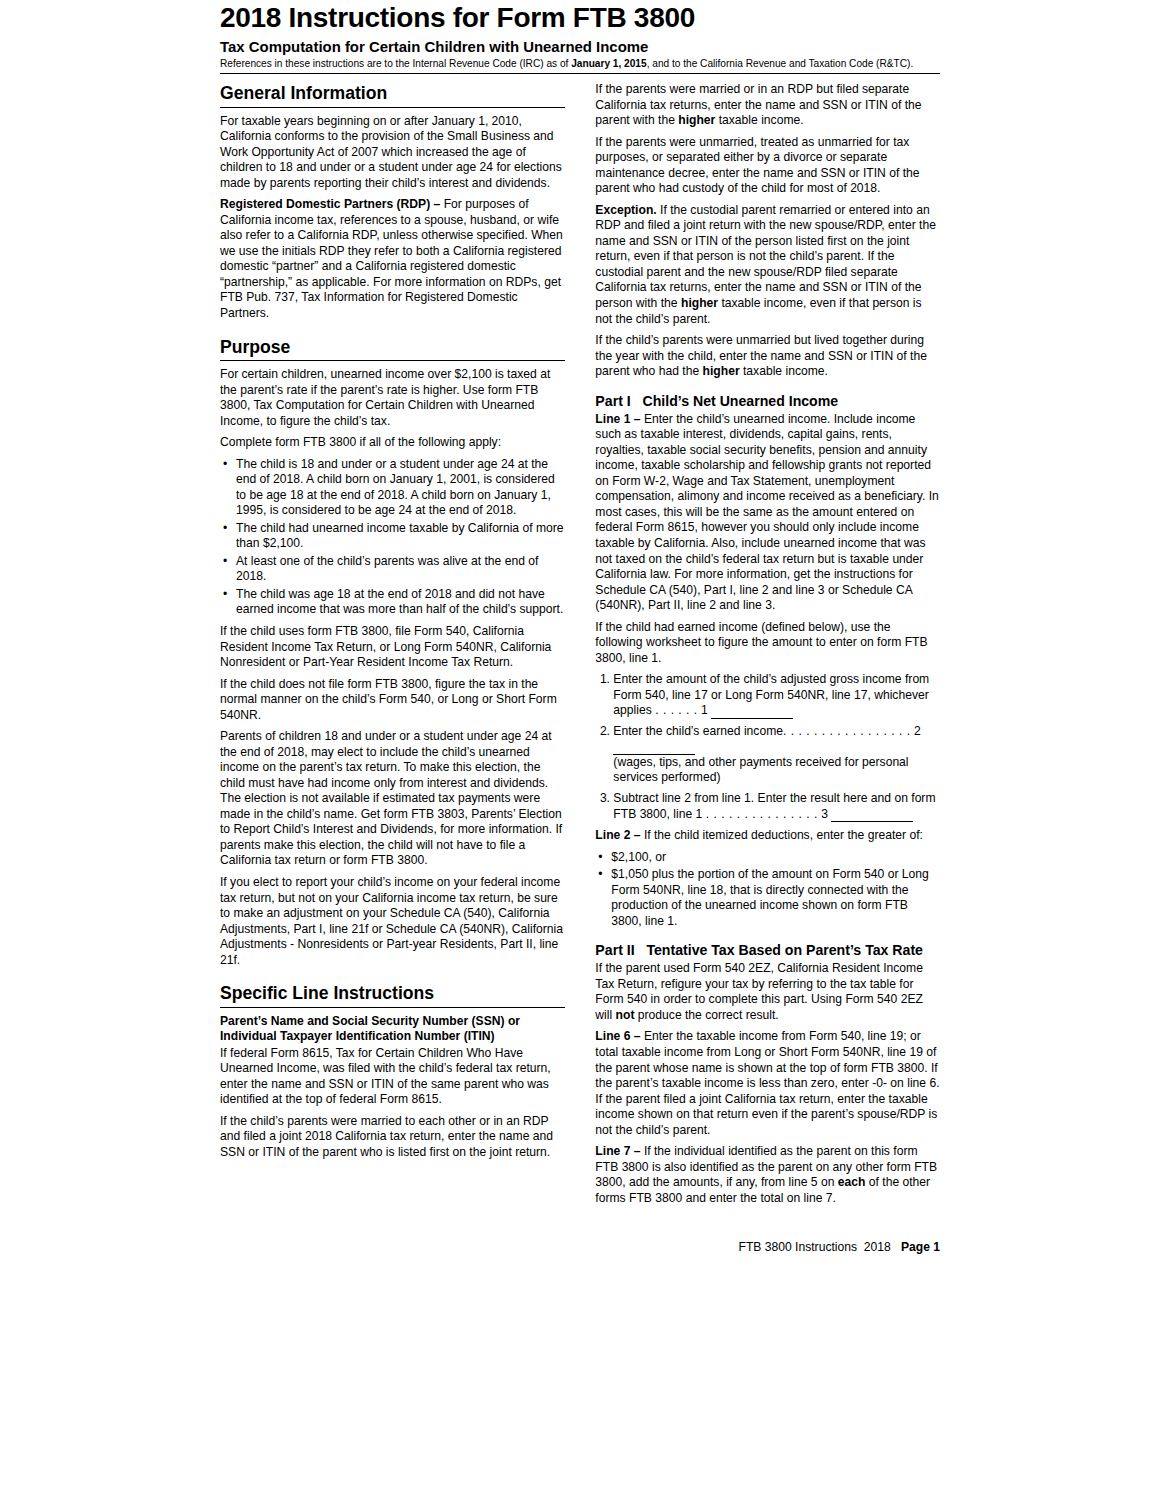2018 Instructions for Form FTB 3800
Tax Computation for Certain Children with Unearned Income
References in these instructions are to the Internal Revenue Code (IRC) as of January 1, 2015, and to the California Revenue and Taxation Code (R&TC).
General Information
For taxable years beginning on or after January 1, 2010, California conforms to the provision of the Small Business and Work Opportunity Act of 2007 which increased the age of children to 18 and under or a student under age 24 for elections made by parents reporting their child’s interest and dividends.
Registered Domestic Partners (RDP) – For purposes of California income tax, references to a spouse, husband, or wife also refer to a California RDP, unless otherwise specified. When we use the initials RDP they refer to both a California registered domestic “partner” and a California registered domestic “partnership,” as applicable. For more information on RDPs, get FTB Pub. 737, Tax Information for Registered Domestic Partners.
Purpose
For certain children, unearned income over $2,100 is taxed at the parent’s rate if the parent’s rate is higher. Use form FTB 3800, Tax Computation for Certain Children with Unearned Income, to figure the child’s tax.
Complete form FTB 3800 if all of the following apply:
The child is 18 and under or a student under age 24 at the end of 2018. A child born on January 1, 2001, is considered to be age 18 at the end of 2018. A child born on January 1, 1995, is considered to be age 24 at the end of 2018.
The child had unearned income taxable by California of more than $2,100.
At least one of the child’s parents was alive at the end of 2018.
The child was age 18 at the end of 2018 and did not have earned income that was more than half of the child’s support.
If the child uses form FTB 3800, file Form 540, California Resident Income Tax Return, or Long Form 540NR, California Nonresident or Part-Year Resident Income Tax Return.
If the child does not file form FTB 3800, figure the tax in the normal manner on the child’s Form 540, or Long or Short Form 540NR.
Parents of children 18 and under or a student under age 24 at the end of 2018, may elect to include the child’s unearned income on the parent’s tax return. To make this election, the child must have had income only from interest and dividends. The election is not available if estimated tax payments were made in the child’s name. Get form FTB 3803, Parents’ Election to Report Child’s Interest and Dividends, for more information. If parents make this election, the child will not have to file a California tax return or form FTB 3800.
If you elect to report your child’s income on your federal income tax return, but not on your California income tax return, be sure to make an adjustment on your Schedule CA (540), California Adjustments, Part I, line 21f or Schedule CA (540NR), California Adjustments - Nonresidents or Part-year Residents, Part II, line 21f.
Specific Line Instructions
Parent’s Name and Social Security Number (SSN) or Individual Taxpayer Identification Number (ITIN)
If federal Form 8615, Tax for Certain Children Who Have Unearned Income, was filed with the child’s federal tax return, enter the name and SSN or ITIN of the same parent who was identified at the top of federal Form 8615.
If the child’s parents were married to each other or in an RDP and filed a joint 2018 California tax return, enter the name and SSN or ITIN of the parent who is listed first on the joint return.
If the parents were married or in an RDP but filed separate California tax returns, enter the name and SSN or ITIN of the parent with the higher taxable income.
If the parents were unmarried, treated as unmarried for tax purposes, or separated either by a divorce or separate maintenance decree, enter the name and SSN or ITIN of the parent who had custody of the child for most of 2018.
Exception. If the custodial parent remarried or entered into an RDP and filed a joint return with the new spouse/RDP, enter the name and SSN or ITIN of the person listed first on the joint return, even if that person is not the child’s parent. If the custodial parent and the new spouse/RDP filed separate California tax returns, enter the name and SSN or ITIN of the person with the higher taxable income, even if that person is not the child’s parent.
If the child’s parents were unmarried but lived together during the year with the child, enter the name and SSN or ITIN of the parent who had the higher taxable income.
Part I Child’s Net Unearned Income
Line 1 – Enter the child’s unearned income. Include income such as taxable interest, dividends, capital gains, rents, royalties, taxable social security benefits, pension and annuity income, taxable scholarship and fellowship grants not reported on Form W-2, Wage and Tax Statement, unemployment compensation, alimony and income received as a beneficiary. In most cases, this will be the same as the amount entered on federal Form 8615, however you should only include income taxable by California. Also, include unearned income that was not taxed on the child’s federal tax return but is taxable under California law. For more information, get the instructions for Schedule CA (540), Part I, line 2 and line 3 or Schedule CA (540NR), Part II, line 2 and line 3.
If the child had earned income (defined below), use the following worksheet to figure the amount to enter on form FTB 3800, line 1.
Enter the amount of the child’s adjusted gross income from Form 540, line 17 or Long Form 540NR, line 17, whichever applies . . . . . . 1
Enter the child’s earned income. . . . . . . . . . . . . . . . . 2
(wages, tips, and other payments received for personal services performed)
Subtract line 2 from line 1. Enter the result here and on form FTB 3800, line 1 . . . . . . . . . . . . . . . 3
Line 2 – If the child itemized deductions, enter the greater of:
$2,100, or
$1,050 plus the portion of the amount on Form 540 or Long Form 540NR, line 18, that is directly connected with the production of the unearned income shown on form FTB 3800, line 1.
Part II Tentative Tax Based on Parent’s Tax Rate
If the parent used Form 540 2EZ, California Resident Income Tax Return, refigure your tax by referring to the tax table for Form 540 in order to complete this part. Using Form 540 2EZ will not produce the correct result.
Line 6 – Enter the taxable income from Form 540, line 19; or total taxable income from Long or Short Form 540NR, line 19 of the parent whose name is shown at the top of form FTB 3800. If the parent’s taxable income is less than zero, enter -0- on line 6. If the parent filed a joint California tax return, enter the taxable income shown on that return even if the parent’s spouse/RDP is not the child’s parent.
Line 7 – If the individual identified as the parent on this form FTB 3800 is also identified as the parent on any other form FTB 3800, add the amounts, if any, from line 5 on each of the other forms FTB 3800 and enter the total on line 7.
FTB 3800 Instructions 2018 Page 1